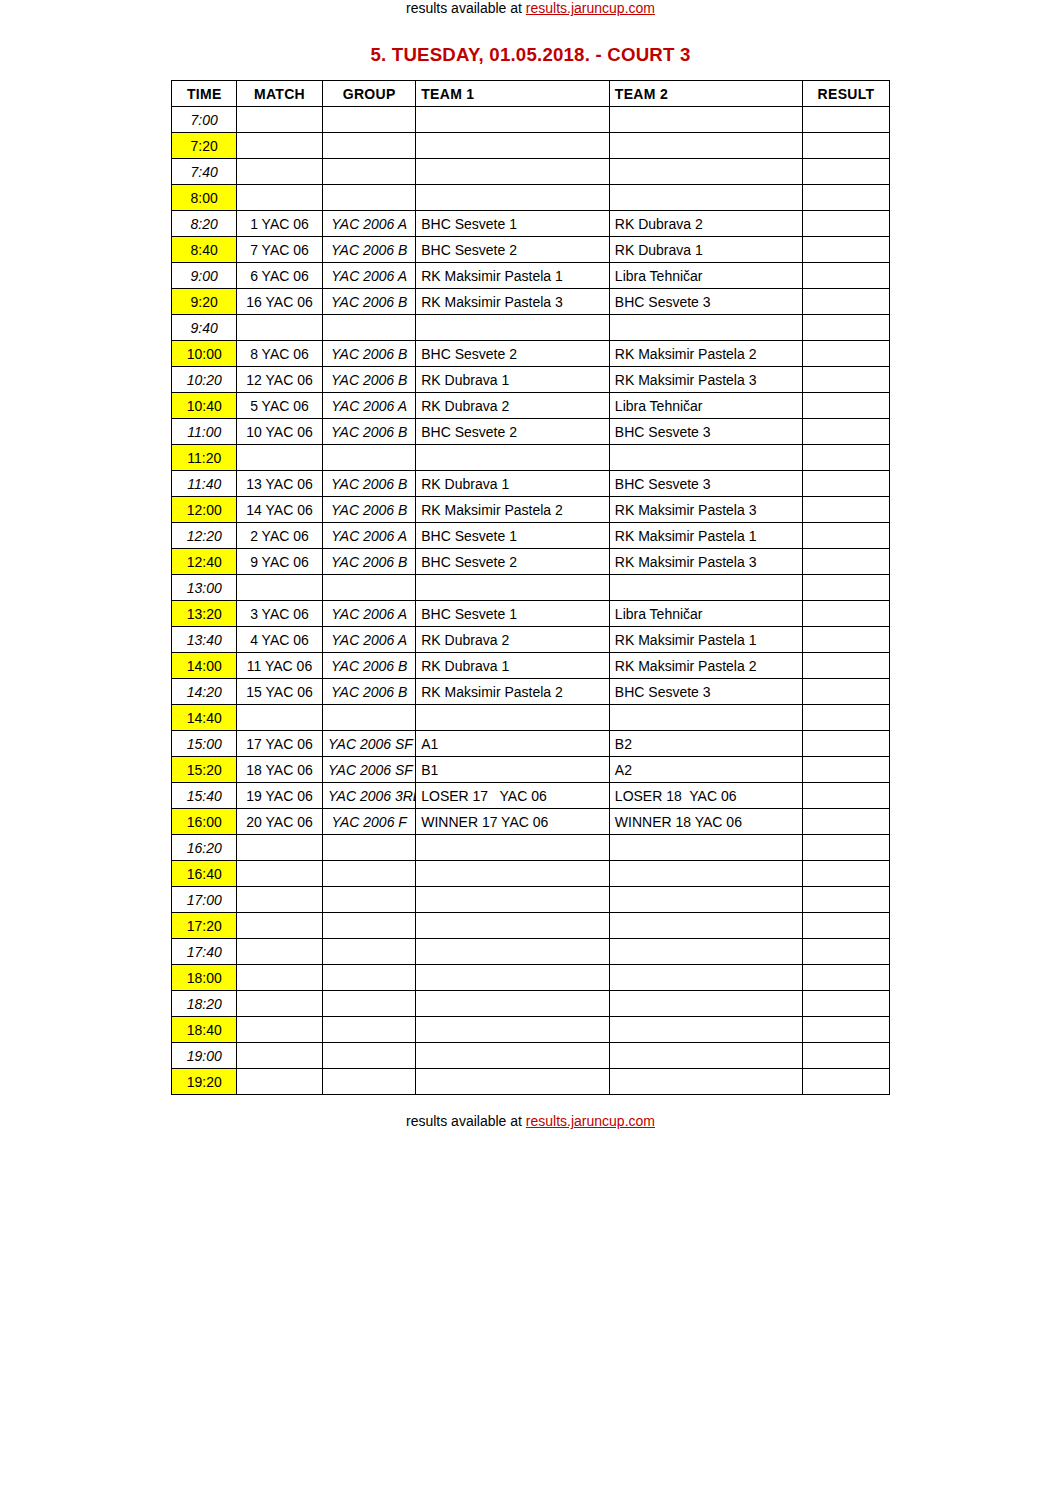results available at results.jaruncup.com
5. TUESDAY, 01.05.2018. - COURT 3
| TIME | MATCH | GROUP | TEAM 1 | TEAM 2 | RESULT |
| --- | --- | --- | --- | --- | --- |
| 7:00 | | | | | |
| 7:20 | | | | | |
| 7:40 | | | | | |
| 8:00 | | | | | |
| 8:20 | 1 YAC 06 | YAC 2006 A | BHC Sesvete 1 | RK Dubrava 2 | |
| 8:40 | 7 YAC 06 | YAC 2006 B | BHC Sesvete 2 | RK Dubrava 1 | |
| 9:00 | 6 YAC 06 | YAC 2006 A | RK Maksimir Pastela 1 | Libra Tehničar | |
| 9:20 | 16 YAC 06 | YAC 2006 B | RK Maksimir Pastela 3 | BHC Sesvete 3 | |
| 9:40 | | | | | |
| 10:00 | 8 YAC 06 | YAC 2006 B | BHC Sesvete 2 | RK Maksimir Pastela 2 | |
| 10:20 | 12 YAC 06 | YAC 2006 B | RK Dubrava 1 | RK Maksimir Pastela 3 | |
| 10:40 | 5 YAC 06 | YAC 2006 A | RK Dubrava 2 | Libra Tehničar | |
| 11:00 | 10 YAC 06 | YAC 2006 B | BHC Sesvete 2 | BHC Sesvete 3 | |
| 11:20 | | | | | |
| 11:40 | 13 YAC 06 | YAC 2006 B | RK Dubrava 1 | BHC Sesvete 3 | |
| 12:00 | 14 YAC 06 | YAC 2006 B | RK Maksimir Pastela 2 | RK Maksimir Pastela 3 | |
| 12:20 | 2 YAC 06 | YAC 2006 A | BHC Sesvete 1 | RK Maksimir Pastela 1 | |
| 12:40 | 9 YAC 06 | YAC 2006 B | BHC Sesvete 2 | RK Maksimir Pastela 3 | |
| 13:00 | | | | | |
| 13:20 | 3 YAC 06 | YAC 2006 A | BHC Sesvete 1 | Libra Tehničar | |
| 13:40 | 4 YAC 06 | YAC 2006 A | RK Dubrava 2 | RK Maksimir Pastela 1 | |
| 14:00 | 11 YAC 06 | YAC 2006 B | RK Dubrava 1 | RK Maksimir Pastela 2 | |
| 14:20 | 15 YAC 06 | YAC 2006 B | RK Maksimir Pastela 2 | BHC Sesvete 3 | |
| 14:40 | | | | | |
| 15:00 | 17 YAC 06 | YAC 2006 SF | A1 | B2 | |
| 15:20 | 18 YAC 06 | YAC 2006 SF | B1 | A2 | |
| 15:40 | 19 YAC 06 | YAC 2006 3RD | LOSER 17 YAC 06 | LOSER 18 YAC 06 | |
| 16:00 | 20 YAC 06 | YAC 2006 F | WINNER 17 YAC 06 | WINNER 18 YAC 06 | |
| 16:20 | | | | | |
| 16:40 | | | | | |
| 17:00 | | | | | |
| 17:20 | | | | | |
| 17:40 | | | | | |
| 18:00 | | | | | |
| 18:20 | | | | | |
| 18:40 | | | | | |
| 19:00 | | | | | |
| 19:20 | | | | | |
results available at results.jaruncup.com